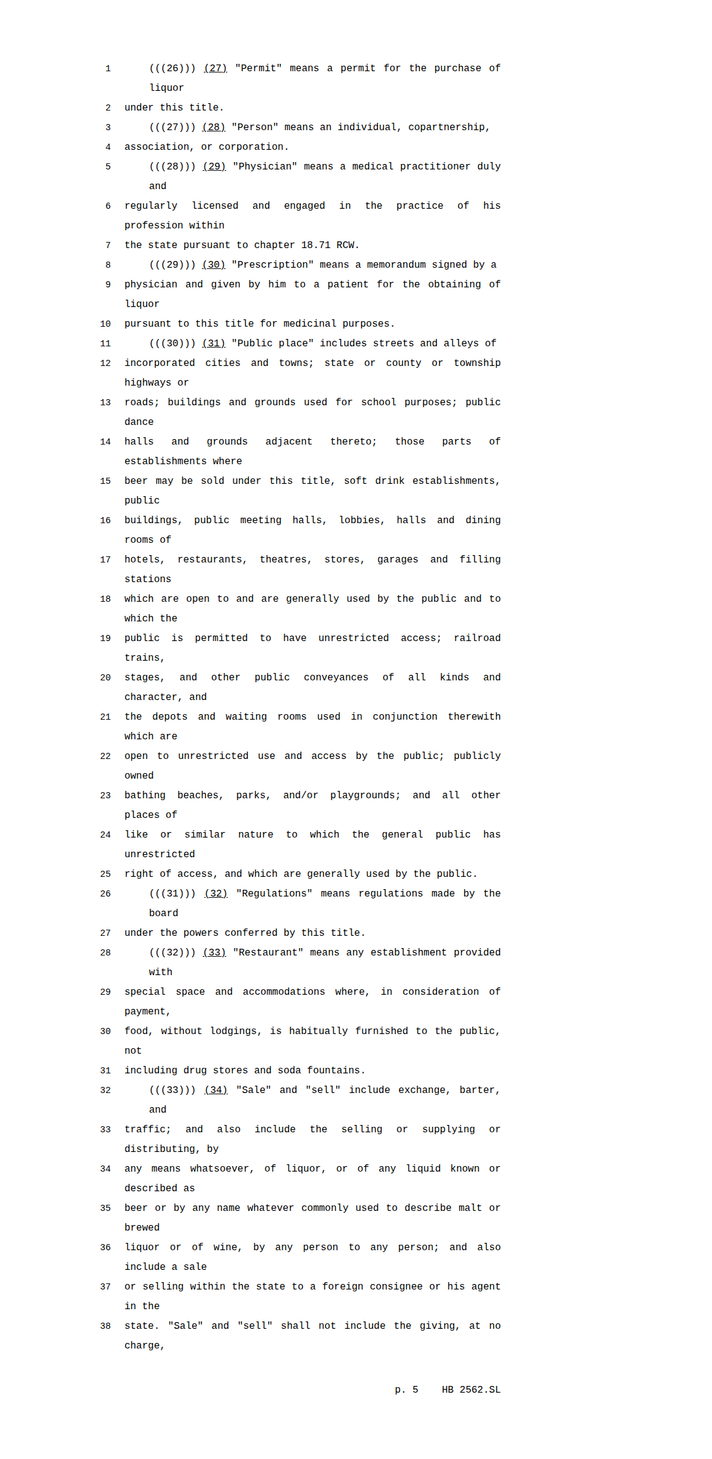1(((26))) (27) "Permit" means a permit for the purchase of liquor
2 under this title.
3(((27))) (28) "Person" means an individual, copartnership,
4 association, or corporation.
5(((28))) (29) "Physician" means a medical practitioner duly and
6 regularly licensed and engaged in the practice of his profession within
7 the state pursuant to chapter 18.71 RCW.
8(((29))) (30) "Prescription" means a memorandum signed by a
9 physician and given by him to a patient for the obtaining of liquor
10 pursuant to this title for medicinal purposes.
11(((30))) (31) "Public place" includes streets and alleys of
12 incorporated cities and towns; state or county or township highways or
13 roads; buildings and grounds used for school purposes; public dance
14 halls and grounds adjacent thereto; those parts of establishments where
15 beer may be sold under this title, soft drink establishments, public
16 buildings, public meeting halls, lobbies, halls and dining rooms of
17 hotels, restaurants, theatres, stores, garages and filling stations
18 which are open to and are generally used by the public and to which the
19 public is permitted to have unrestricted access; railroad trains,
20 stages, and other public conveyances of all kinds and character, and
21 the depots and waiting rooms used in conjunction therewith which are
22 open to unrestricted use and access by the public; publicly owned
23 bathing beaches, parks, and/or playgrounds; and all other places of
24 like or similar nature to which the general public has unrestricted
25 right of access, and which are generally used by the public.
26(((31))) (32) "Regulations" means regulations made by the board
27 under the powers conferred by this title.
28(((32))) (33) "Restaurant" means any establishment provided with
29 special space and accommodations where, in consideration of payment,
30 food, without lodgings, is habitually furnished to the public, not
31 including drug stores and soda fountains.
32(((33))) (34) "Sale" and "sell" include exchange, barter, and
33 traffic; and also include the selling or supplying or distributing, by
34 any means whatsoever, of liquor, or of any liquid known or described as
35 beer or by any name whatever commonly used to describe malt or brewed
36 liquor or of wine, by any person to any person; and also include a sale
37 or selling within the state to a foreign consignee or his agent in the
38 state. "Sale" and "sell" shall not include the giving, at no charge,
p. 5 HB 2562.SL